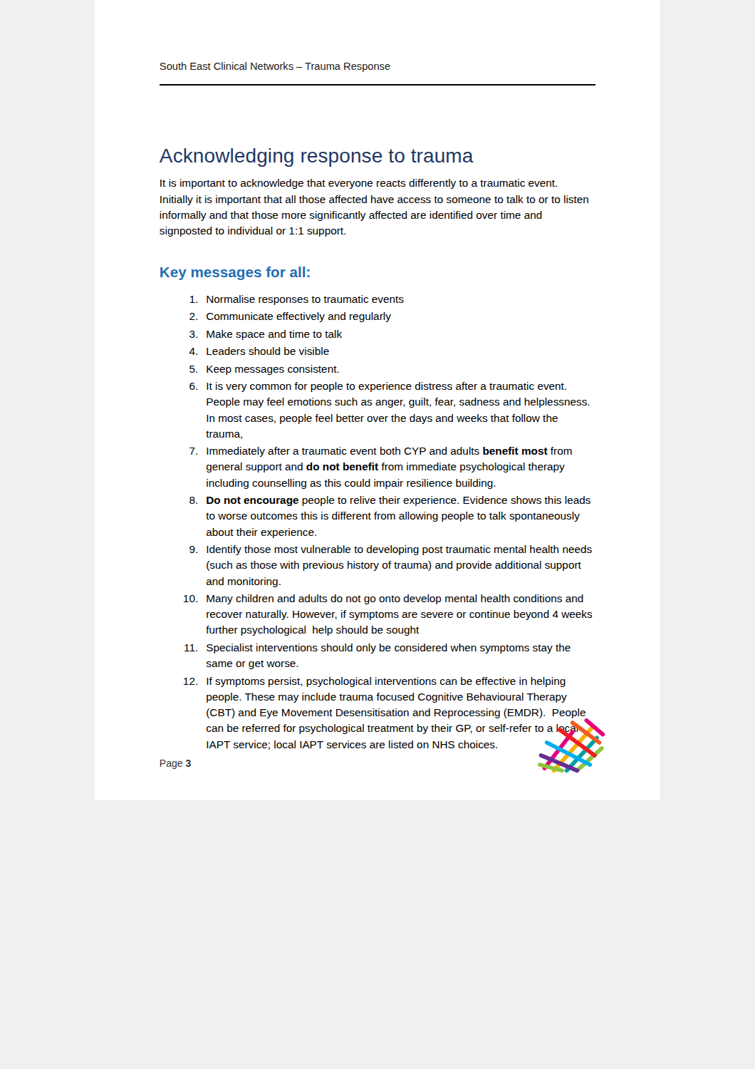South East Clinical Networks – Trauma Response
Acknowledging response to trauma
It is important to acknowledge that everyone reacts differently to a traumatic event. Initially it is important that all those affected have access to someone to talk to or to listen informally and that those more significantly affected are identified over time and signposted to individual or 1:1 support.
Key messages for all:
Normalise responses to traumatic events
Communicate effectively and regularly
Make space and time to talk
Leaders should be visible
Keep messages consistent.
It is very common for people to experience distress after a traumatic event. People may feel emotions such as anger, guilt, fear, sadness and helplessness. In most cases, people feel better over the days and weeks that follow the trauma,
Immediately after a traumatic event both CYP and adults benefit most from general support and do not benefit from immediate psychological therapy including counselling as this could impair resilience building.
Do not encourage people to relive their experience. Evidence shows this leads to worse outcomes this is different from allowing people to talk spontaneously about their experience.
Identify those most vulnerable to developing post traumatic mental health needs (such as those with previous history of trauma) and provide additional support and monitoring.
Many children and adults do not go onto develop mental health conditions and recover naturally. However, if symptoms are severe or continue beyond 4 weeks further psychological help should be sought
Specialist interventions should only be considered when symptoms stay the same or get worse.
If symptoms persist, psychological interventions can be effective in helping people. These may include trauma focused Cognitive Behavioural Therapy (CBT) and Eye Movement Desensitisation and Reprocessing (EMDR). People can be referred for psychological treatment by their GP, or self-refer to a local IAPT service; local IAPT services are listed on NHS choices.
Page 3